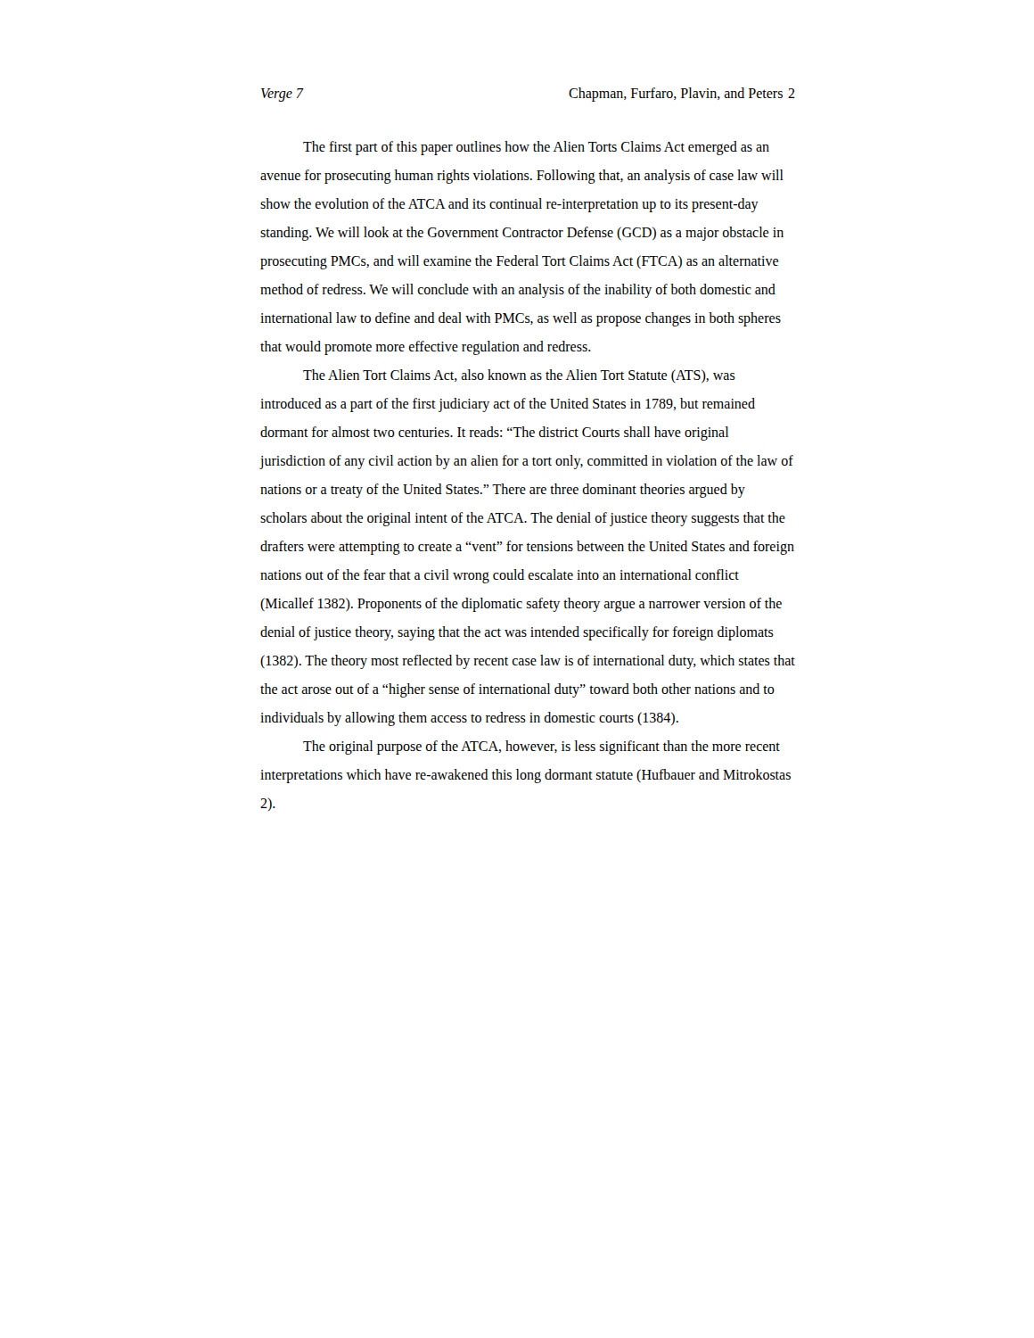Verge 7 Chapman, Furfaro, Plavin, and Peters2
The first part of this paper outlines how the Alien Torts Claims Act emerged as an avenue for prosecuting human rights violations. Following that, an analysis of case law will show the evolution of the ATCA and its continual re-interpretation up to its present-day standing. We will look at the Government Contractor Defense (GCD) as a major obstacle in prosecuting PMCs, and will examine the Federal Tort Claims Act (FTCA) as an alternative method of redress. We will conclude with an analysis of the inability of both domestic and international law to define and deal with PMCs, as well as propose changes in both spheres that would promote more effective regulation and redress.
The Alien Tort Claims Act, also known as the Alien Tort Statute (ATS), was introduced as a part of the first judiciary act of the United States in 1789, but remained dormant for almost two centuries. It reads: “The district Courts shall have original jurisdiction of any civil action by an alien for a tort only, committed in violation of the law of nations or a treaty of the United States.” There are three dominant theories argued by scholars about the original intent of the ATCA. The denial of justice theory suggests that the drafters were attempting to create a “vent” for tensions between the United States and foreign nations out of the fear that a civil wrong could escalate into an international conflict (Micallef 1382). Proponents of the diplomatic safety theory argue a narrower version of the denial of justice theory, saying that the act was intended specifically for foreign diplomats (1382). The theory most reflected by recent case law is of international duty, which states that the act arose out of a “higher sense of international duty” toward both other nations and to individuals by allowing them access to redress in domestic courts (1384).
The original purpose of the ATCA, however, is less significant than the more recent interpretations which have re-awakened this long dormant statute (Hufbauer and Mitrokostas 2).